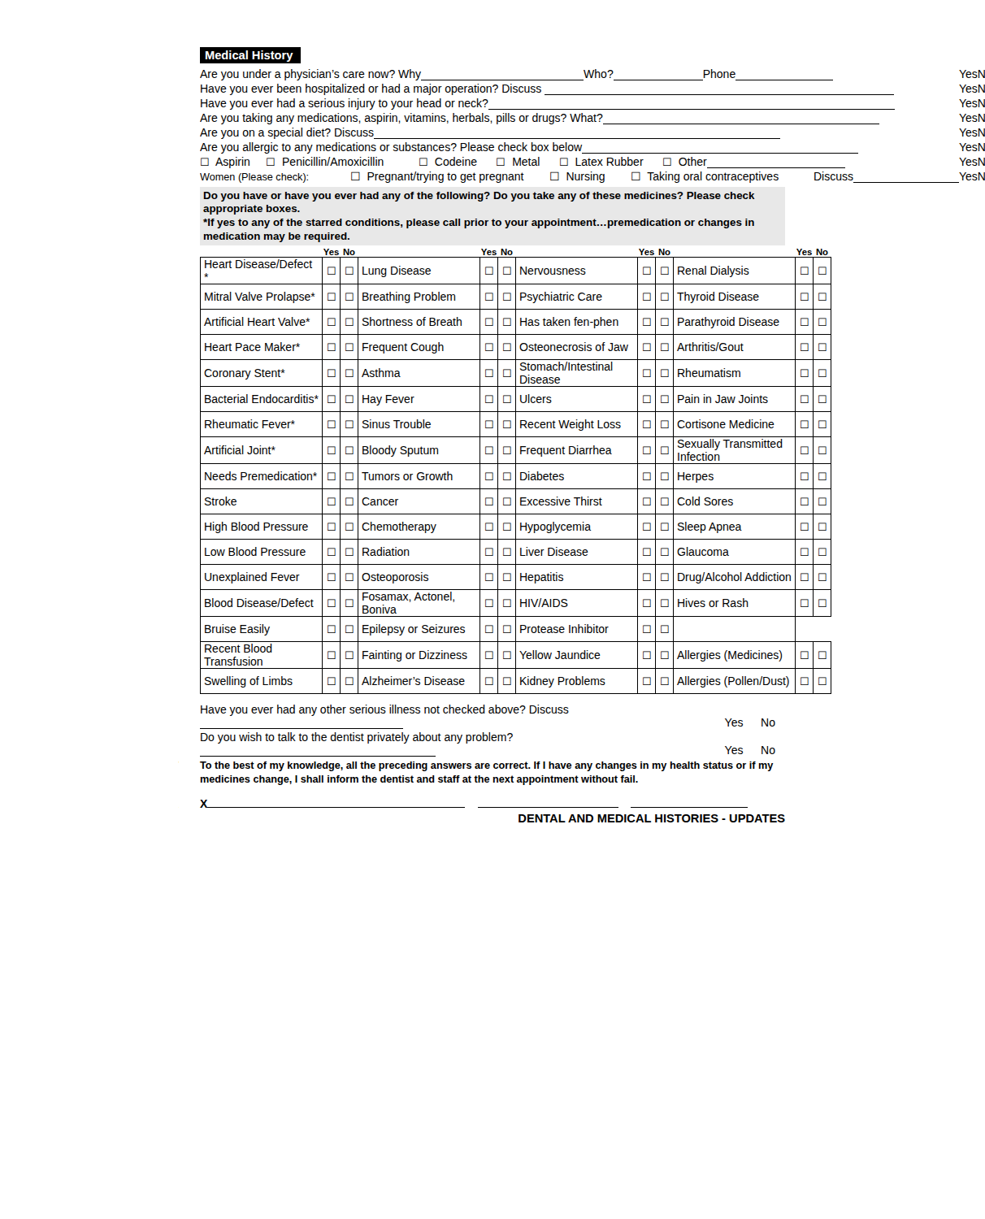Medical History
| Are you under a physician’s care now? Why Who? Phone | Yes | No |
| Have you ever been hospitalized or had a major operation? Discuss | Yes | No |
| Have you ever had a serious injury to your head or neck? | Yes | No |
| Are you taking any medications, aspirin, vitamins, herbals, pills or drugs? What? | Yes | No |
| Are you on a special diet? Discuss | Yes | No |
| Are you allergic to any medications or substances? Please check box below | Yes | No |
| ☐ Aspirin ☐ Penicillin/Amoxicillin ☐ Codeine ☐ Metal ☐ Latex Rubber ☐ Other | Yes | No |
| Women (Please check): ☐ Pregnant/trying to get pregnant ☐ Nursing ☐ Taking oral contraceptives Discuss | Yes | No |
Do you have or have you ever had any of the following? Do you take any of these medicines? Please check appropriate boxes.
*If yes to any of the starred conditions, please call prior to your appointment…premedication or changes in medication may be required.
| | Yes | No | | Yes | No | | Yes | No | | Yes | No |
| Heart Disease/Defect * | ☐ | ☐ | Lung Disease | ☐ | ☐ | Nervousness | ☐ | ☐ | Renal Dialysis | ☐ | ☐ |
| Mitral Valve Prolapse* | ☐ | ☐ | Breathing Problem | ☐ | ☐ | Psychiatric Care | ☐ | ☐ | Thyroid Disease | ☐ | ☐ |
| Artificial Heart Valve* | ☐ | ☐ | Shortness of Breath | ☐ | ☐ | Has taken fen-phen | ☐ | ☐ | Parathyroid Disease | ☐ | ☐ |
| Heart Pace Maker* | ☐ | ☐ | Frequent Cough | ☐ | ☐ | Osteonecrosis of Jaw | ☐ | ☐ | Arthritis/Gout | ☐ | ☐ |
| Coronary Stent* | ☐ | ☐ | Asthma | ☐ | ☐ | Stomach/Intestinal Disease | ☐ | ☐ | Rheumatism | ☐ | ☐ |
| Bacterial Endocarditis* | ☐ | ☐ | Hay Fever | ☐ | ☐ | Ulcers | ☐ | ☐ | Pain in Jaw Joints | ☐ | ☐ |
| Rheumatic Fever* | ☐ | ☐ | Sinus Trouble | ☐ | ☐ | Recent Weight Loss | ☐ | ☐ | Cortisone Medicine | ☐ | ☐ |
| Artificial Joint* | ☐ | ☐ | Bloody Sputum | ☐ | ☐ | Frequent Diarrhea | ☐ | ☐ | Sexually Transmitted Infection | ☐ | ☐ |
| Needs Premedication* | ☐ | ☐ | Tumors or Growth | ☐ | ☐ | Diabetes | ☐ | ☐ | Herpes | ☐ | ☐ |
| Stroke | ☐ | ☐ | Cancer | ☐ | ☐ | Excessive Thirst | ☐ | ☐ | Cold Sores | ☐ | ☐ |
| High Blood Pressure | ☐ | ☐ | Chemotherapy | ☐ | ☐ | Hypoglycemia | ☐ | ☐ | Sleep Apnea | ☐ | ☐ |
| Low Blood Pressure | ☐ | ☐ | Radiation | ☐ | ☐ | Liver Disease | ☐ | ☐ | Glaucoma | ☐ | ☐ |
| Unexplained Fever | ☐ | ☐ | Osteoporosis | ☐ | ☐ | Hepatitis | ☐ | ☐ | Drug/Alcohol Addiction | ☐ | ☐ |
| Blood Disease/Defect | ☐ | ☐ | Fosamax, Actonel, Boniva | ☐ | ☐ | HIV/AIDS | ☐ | ☐ | Hives or Rash | ☐ | ☐ |
| Bruise Easily | ☐ | ☐ | Epilepsy or Seizures | ☐ | ☐ | Protease Inhibitor | ☐ | ☐ | | | |
| Recent Blood Transfusion | ☐ | ☐ | Fainting or Dizziness | ☐ | ☐ | Yellow Jaundice | ☐ | ☐ | Allergies (Medicines) | ☐ | ☐ |
| Swelling of Limbs | ☐ | ☐ | Alzheimer’s Disease | ☐ | ☐ | Kidney Problems | ☐ | ☐ | Allergies (Pollen/Dust) | ☐ | ☐ |
| Have you ever had any other serious illness not checked above? Discuss | Yes | No |
| Do you wish to talk to the dentist privately about any problem? | Yes | No |
To the best of my knowledge, all the preceding answers are correct. If I have any changes in my health status or if my medicines change, I shall inform the dentist and staff at the next appointment without fail.
X
DENTAL AND MEDICAL HISTORIES - UPDATES